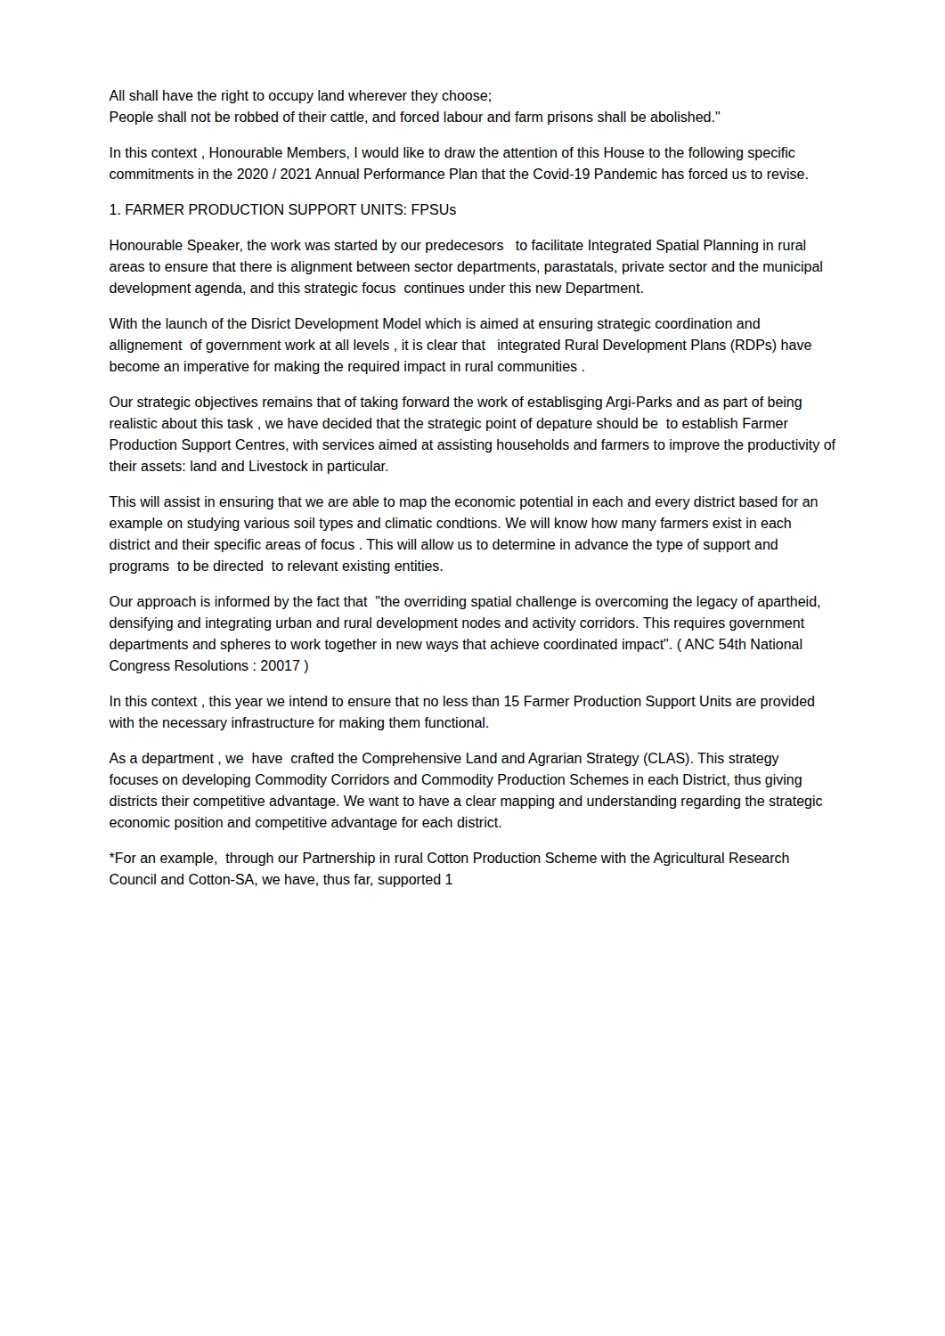All shall have the right to occupy land wherever they choose;
People shall not be robbed of their cattle, and forced labour and farm prisons shall be abolished."
In this context , Honourable Members, I would like to draw the attention of this House to the following specific commitments in the 2020 / 2021 Annual Performance Plan that the Covid-19 Pandemic has forced us to revise.
1. FARMER PRODUCTION SUPPORT UNITS: FPSUs
Honourable Speaker, the work was started by our predecesors to facilitate Integrated Spatial Planning in rural areas to ensure that there is alignment between sector departments, parastatals, private sector and the municipal development agenda, and this strategic focus continues under this new Department.
With the launch of the Disrict Development Model which is aimed at ensuring strategic coordination and allignement of government work at all levels , it is clear that integrated Rural Development Plans (RDPs) have become an imperative for making the required impact in rural communities .
Our strategic objectives remains that of taking forward the work of establisging Argi-Parks and as part of being realistic about this task , we have decided that the strategic point of depature should be to establish Farmer Production Support Centres, with services aimed at assisting households and farmers to improve the productivity of their assets: land and Livestock in particular.
This will assist in ensuring that we are able to map the economic potential in each and every district based for an example on studying various soil types and climatic condtions. We will know how many farmers exist in each district and their specific areas of focus . This will allow us to determine in advance the type of support and programs to be directed to relevant existing entities.
Our approach is informed by the fact that "the overriding spatial challenge is overcoming the legacy of apartheid, densifying and integrating urban and rural development nodes and activity corridors. This requires government departments and spheres to work together in new ways that achieve coordinated impact". ( ANC 54th National Congress Resolutions : 20017 )
In this context , this year we intend to ensure that no less than 15 Farmer Production Support Units are provided with the necessary infrastructure for making them functional.
As a department , we have crafted the Comprehensive Land and Agrarian Strategy (CLAS). This strategy focuses on developing Commodity Corridors and Commodity Production Schemes in each District, thus giving districts their competitive advantage. We want to have a clear mapping and understanding regarding the strategic economic position and competitive advantage for each district.
*For an example, through our Partnership in rural Cotton Production Scheme with the Agricultural Research Council and Cotton-SA, we have, thus far, supported 1